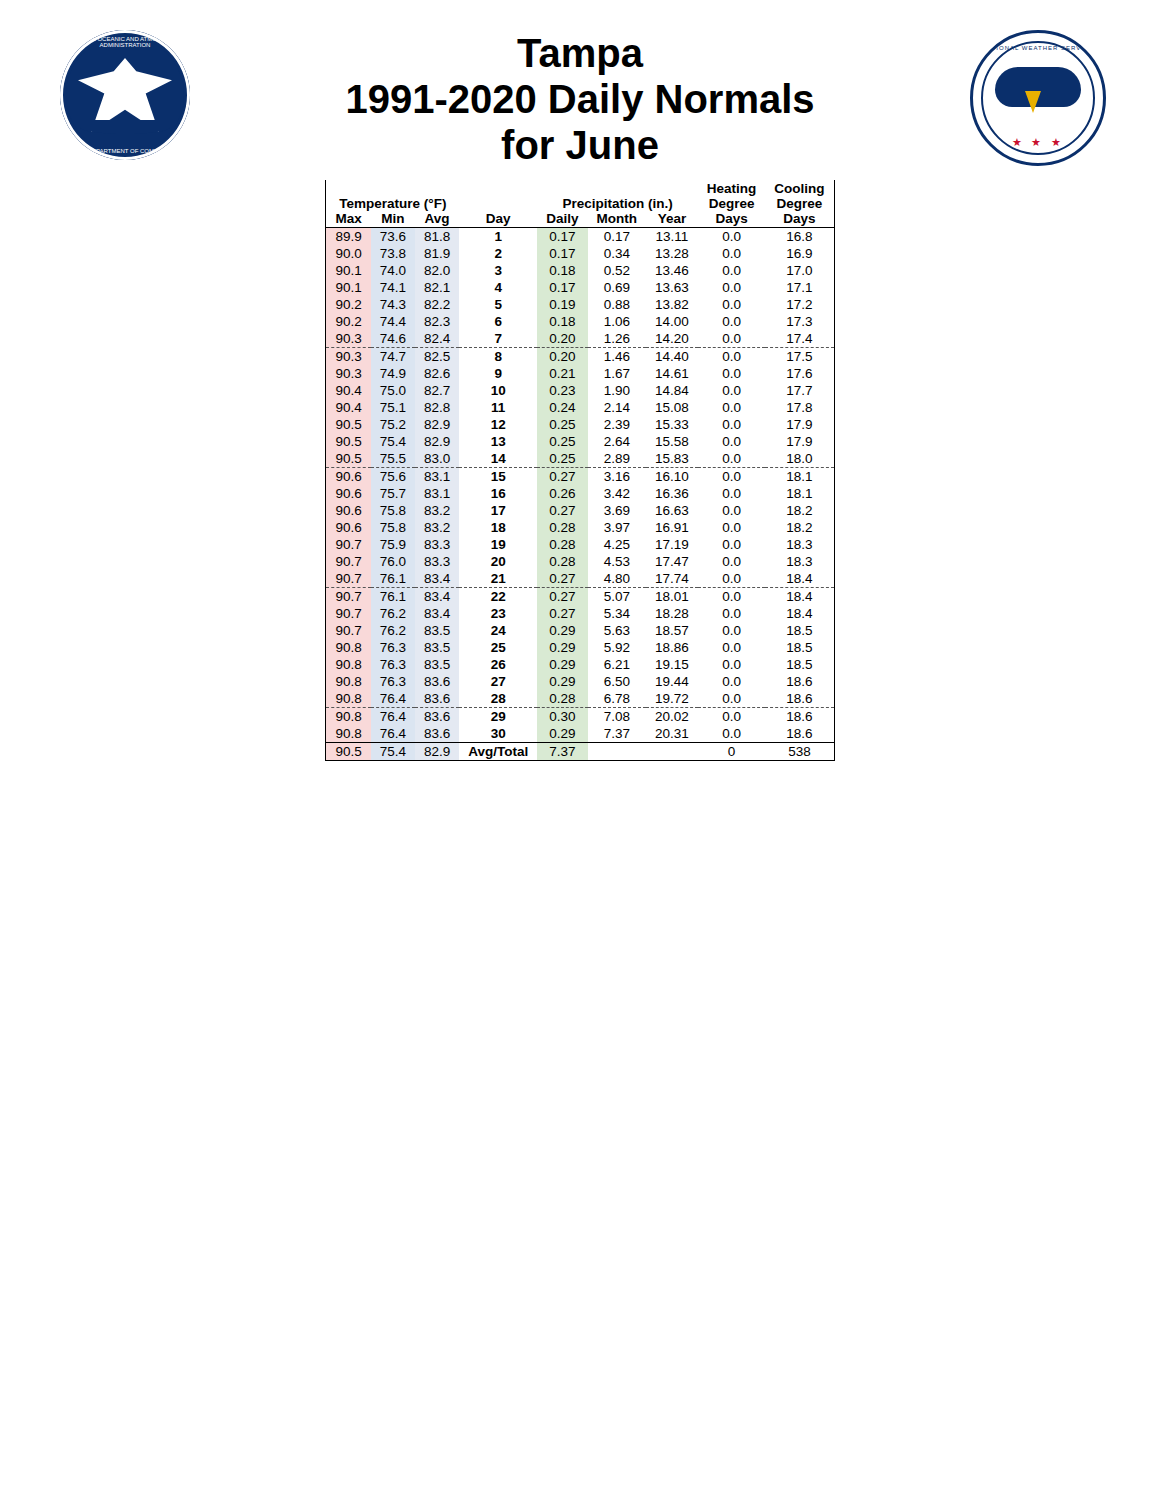NATIONAL OCEANIC AND ATMOSPHERIC ADMINISTRATION
U.S. DEPARTMENT OF COMMERCE
Tampa
1991-2020 Daily Normals
for June
NATIONAL WEATHER SERVICE
★ ★ ★
| | | | Heating | Cooling |
| --- | --- | --- | --- | --- |
| Temperature (°F) | | Precipitation (in.) | Degree | Degree |
| Max | Min | Avg | Day | Daily | Month | Year | Days | Days |
| 89.9 | 73.6 | 81.8 | 1 | 0.17 | 0.17 | 13.11 | 0.0 | 16.8 |
| 90.0 | 73.8 | 81.9 | 2 | 0.17 | 0.34 | 13.28 | 0.0 | 16.9 |
| 90.1 | 74.0 | 82.0 | 3 | 0.18 | 0.52 | 13.46 | 0.0 | 17.0 |
| 90.1 | 74.1 | 82.1 | 4 | 0.17 | 0.69 | 13.63 | 0.0 | 17.1 |
| 90.2 | 74.3 | 82.2 | 5 | 0.19 | 0.88 | 13.82 | 0.0 | 17.2 |
| 90.2 | 74.4 | 82.3 | 6 | 0.18 | 1.06 | 14.00 | 0.0 | 17.3 |
| 90.3 | 74.6 | 82.4 | 7 | 0.20 | 1.26 | 14.20 | 0.0 | 17.4 |
| 90.3 | 74.7 | 82.5 | 8 | 0.20 | 1.46 | 14.40 | 0.0 | 17.5 |
| 90.3 | 74.9 | 82.6 | 9 | 0.21 | 1.67 | 14.61 | 0.0 | 17.6 |
| 90.4 | 75.0 | 82.7 | 10 | 0.23 | 1.90 | 14.84 | 0.0 | 17.7 |
| 90.4 | 75.1 | 82.8 | 11 | 0.24 | 2.14 | 15.08 | 0.0 | 17.8 |
| 90.5 | 75.2 | 82.9 | 12 | 0.25 | 2.39 | 15.33 | 0.0 | 17.9 |
| 90.5 | 75.4 | 82.9 | 13 | 0.25 | 2.64 | 15.58 | 0.0 | 17.9 |
| 90.5 | 75.5 | 83.0 | 14 | 0.25 | 2.89 | 15.83 | 0.0 | 18.0 |
| 90.6 | 75.6 | 83.1 | 15 | 0.27 | 3.16 | 16.10 | 0.0 | 18.1 |
| 90.6 | 75.7 | 83.1 | 16 | 0.26 | 3.42 | 16.36 | 0.0 | 18.1 |
| 90.6 | 75.8 | 83.2 | 17 | 0.27 | 3.69 | 16.63 | 0.0 | 18.2 |
| 90.6 | 75.8 | 83.2 | 18 | 0.28 | 3.97 | 16.91 | 0.0 | 18.2 |
| 90.7 | 75.9 | 83.3 | 19 | 0.28 | 4.25 | 17.19 | 0.0 | 18.3 |
| 90.7 | 76.0 | 83.3 | 20 | 0.28 | 4.53 | 17.47 | 0.0 | 18.3 |
| 90.7 | 76.1 | 83.4 | 21 | 0.27 | 4.80 | 17.74 | 0.0 | 18.4 |
| 90.7 | 76.1 | 83.4 | 22 | 0.27 | 5.07 | 18.01 | 0.0 | 18.4 |
| 90.7 | 76.2 | 83.4 | 23 | 0.27 | 5.34 | 18.28 | 0.0 | 18.4 |
| 90.7 | 76.2 | 83.5 | 24 | 0.29 | 5.63 | 18.57 | 0.0 | 18.5 |
| 90.8 | 76.3 | 83.5 | 25 | 0.29 | 5.92 | 18.86 | 0.0 | 18.5 |
| 90.8 | 76.3 | 83.5 | 26 | 0.29 | 6.21 | 19.15 | 0.0 | 18.5 |
| 90.8 | 76.3 | 83.6 | 27 | 0.29 | 6.50 | 19.44 | 0.0 | 18.6 |
| 90.8 | 76.4 | 83.6 | 28 | 0.28 | 6.78 | 19.72 | 0.0 | 18.6 |
| 90.8 | 76.4 | 83.6 | 29 | 0.30 | 7.08 | 20.02 | 0.0 | 18.6 |
| 90.8 | 76.4 | 83.6 | 30 | 0.29 | 7.37 | 20.31 | 0.0 | 18.6 |
| 90.5 | 75.4 | 82.9 | Avg/Total | 7.37 | | | 0 | 538 |